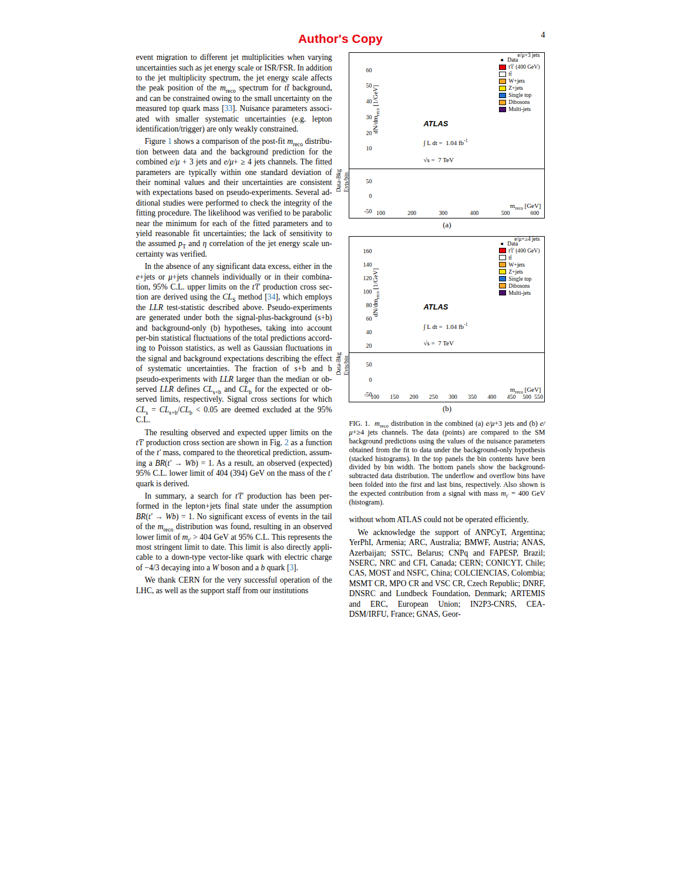Author's Copy
4
event migration to different jet multiplicities when varying uncertainties such as jet energy scale or ISR/FSR. In addition to the jet multiplicity spectrum, the jet energy scale affects the peak position of the mreco spectrum for tt̄ background, and can be constrained owing to the small uncertainty on the measured top quark mass [33]. Nuisance parameters associated with smaller systematic uncertainties (e.g. lepton identification/trigger) are only weakly constrained.
Figure 1 shows a comparison of the post-fit mreco distribution between data and the background prediction for the combined e/μ + 3 jets and e/μ+ ≥ 4 jets channels. The fitted parameters are typically within one standard deviation of their nominal values and their uncertainties are consistent with expectations based on pseudo-experiments. Several additional studies were performed to check the integrity of the fitting procedure. The likelihood was verified to be parabolic near the minimum for each of the fitted parameters and to yield reasonable fit uncertainties; the lack of sensitivity to the assumed pT and η correlation of the jet energy scale uncertainty was verified.
In the absence of any significant data excess, either in the e+jets or μ+jets channels individually or in their combination, 95% C.L. upper limits on the t′t̄′ production cross section are derived using the CLS method [34], which employs the LLR test-statistic described above. Pseudo-experiments are generated under both the signal-plus-background (s+b) and background-only (b) hypotheses, taking into account per-bin statistical fluctuations of the total predictions according to Poisson statistics, as well as Gaussian fluctuations in the signal and background expectations describing the effect of systematic uncertainties. The fraction of s+b and b pseudo-experiments with LLR larger than the median or observed LLR defines CLs+b and CLb for the expected or observed limits, respectively. Signal cross sections for which CLs = CLs+b/CLb < 0.05 are deemed excluded at the 95% C.L.
The resulting observed and expected upper limits on the t′t̄′ production cross section are shown in Fig. 2 as a function of the t′ mass, compared to the theoretical prediction, assuming a BR(t′ → Wb) = 1. As a result, an observed (expected) 95% C.L. lower limit of 404 (394) GeV on the mass of the t′ quark is derived.
In summary, a search for t′t̄′ production has been performed in the lepton+jets final state under the assumption BR(t′ → Wb) = 1. No significant excess of events in the tail of the mreco distribution was found, resulting in an observed lower limit of mt′ > 404 GeV at 95% C.L. This represents the most stringent limit to date. This limit is also directly applicable to a down-type vector-like quark with electric charge of −4/3 decaying into a W boson and a b quark [3].
We thank CERN for the very successful operation of the LHC, as well as the support staff from our institutions
dN/dmreco [1/GeV]
60 50 40 30 20 10
●Data
t′t̄′ (400 GeV)
tt̄
W+jets
Z+jets
Single top
Dibosons
Multi-jets
e/μ+3 jets
ATLAS
∫ L dt = 1.04 fb-1
√s = 7 TeV
Data-Bkg
Evts/bin
50 0 -50
100 200 300 400 500 600
mreco [GeV]
(a)
dN/dmreco [1/GeV]
160 140 120 100 80 60 40 20
●Data
t′t̄′ (400 GeV)
tt̄
W+jets
Z+jets
Single top
Dibosons
Multi-jets
e/μ+≥4 jets
ATLAS
∫ L dt = 1.04 fb-1
√s = 7 TeV
Data-Bkg
Evts/bin
50 0 -50
100 150 200 250 300 350 400 450 500 550
mreco [GeV]
(b)
FIG. 1. mreco distribution in the combined (a) e/μ+3 jets and (b) e/μ+≥4 jets channels. The data (points) are compared to the SM background predictions using the values of the nuisance parameters obtained from the fit to data under the background-only hypothesis (stacked histograms). In the top panels the bin contents have been divided by bin width. The bottom panels show the background-subtracted data distribution. The underflow and overflow bins have been folded into the first and last bins, respectively. Also shown is the expected contribution from a signal with mass mt′ = 400 GeV (histogram).
without whom ATLAS could not be operated efficiently.
We acknowledge the support of ANPCyT, Argentina; YerPhI, Armenia; ARC, Australia; BMWF, Austria; ANAS, Azerbaijan; SSTC, Belarus; CNPq and FAPESP, Brazil; NSERC, NRC and CFI, Canada; CERN; CONICYT, Chile; CAS, MOST and NSFC, China; COLCIENCIAS, Colombia; MSMT CR, MPO CR and VSC CR, Czech Republic; DNRF, DNSRC and Lundbeck Foundation, Denmark; ARTEMIS and ERC, European Union; IN2P3-CNRS, CEA-DSM/IRFU, France; GNAS, Geor-